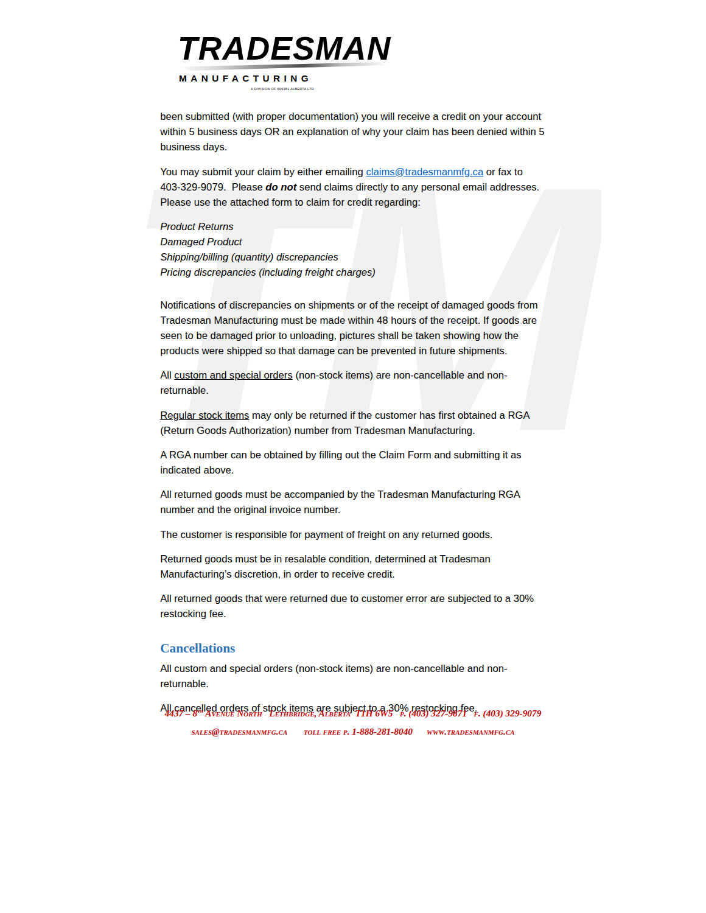TM
TRADESMAN
MANUFACTURING
A DIVISION OF 606381 ALBERTA LTD.
been submitted (with proper documentation) you will receive a credit on your account within 5 business days OR an explanation of why your claim has been denied within 5 business days.
You may submit your claim by either emailing claims@tradesmanmfg.ca or fax to 403-329-9079. Please do not send claims directly to any personal email addresses. Please use the attached form to claim for credit regarding:
Product Returns Damaged Product Shipping/billing (quantity) discrepancies Pricing discrepancies (including freight charges)
Notifications of discrepancies on shipments or of the receipt of damaged goods from Tradesman Manufacturing must be made within 48 hours of the receipt. If goods are seen to be damaged prior to unloading, pictures shall be taken showing how the products were shipped so that damage can be prevented in future shipments.
All custom and special orders (non-stock items) are non-cancellable and non-returnable.
Regular stock items may only be returned if the customer has first obtained a RGA (Return Goods Authorization) number from Tradesman Manufacturing.
A RGA number can be obtained by filling out the Claim Form and submitting it as indicated above.
All returned goods must be accompanied by the Tradesman Manufacturing RGA number and the original invoice number.
The customer is responsible for payment of freight on any returned goods.
Returned goods must be in resalable condition, determined at Tradesman Manufacturing’s discretion, in order to receive credit.
All returned goods that were returned due to customer error are subjected to a 30% restocking fee.
Cancellations
All custom and special orders (non-stock items) are non-cancellable and non-returnable.
All cancelled orders of stock items are subject to a 30% restocking fee.
4437 – 8th Avenue North Lethbridge, Alberta T1H 6W5 p. (403) 327-9871 f. (403) 329-9079
sales@tradesmanmfg.ca toll free p. 1-888-281-8040 www.tradesmanmfg.ca